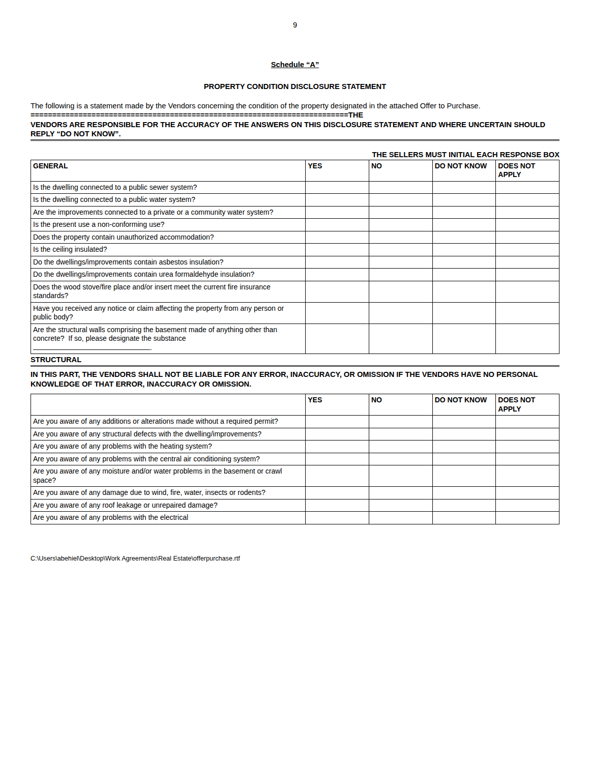9
Schedule “A”
PROPERTY CONDITION DISCLOSURE STATEMENT
The following is a statement made by the Vendors concerning the condition of the property designated in the attached Offer to Purchase.
=========================================================================THE
VENDORS ARE RESPONSIBLE FOR THE ACCURACY OF THE ANSWERS ON THIS DISCLOSURE STATEMENT AND WHERE UNCERTAIN SHOULD REPLY “DO NOT KNOW”.
THE SELLERS MUST INITIAL EACH RESPONSE BOX
| GENERAL | YES | NO | DO NOT KNOW | DOES NOT APPLY |
| --- | --- | --- | --- | --- |
| Is the dwelling connected to a public sewer system? | | | | |
| Is the dwelling connected to a public water system? | | | | |
| Are the improvements connected to a private or a community water system? | | | | |
| Is the present use a non-conforming use? | | | | |
| Does the property contain unauthorized accommodation? | | | | |
| Is the ceiling insulated? | | | | |
| Do the dwellings/improvements contain asbestos insulation? | | | | |
| Do the dwellings/improvements contain urea formaldehyde insulation? | | | | |
| Does the wood stove/fire place and/or insert meet the current fire insurance standards? | | | | |
| Have you received any notice or claim affecting the property from any person or public body? | | | | |
| Are the structural walls comprising the basement made of anything other than concrete? If so, please designate the substance . | | | | |
STRUCTURAL
IN THIS PART, THE VENDORS SHALL NOT BE LIABLE FOR ANY ERROR, INACCURACY, OR OMISSION IF THE VENDORS HAVE NO PERSONAL KNOWLEDGE OF THAT ERROR, INACCURACY OR OMISSION.
| | YES | NO | DO NOT KNOW | DOES NOT APPLY |
| --- | --- | --- | --- | --- |
| Are you aware of any additions or alterations made without a required permit? | | | | |
| Are you aware of any structural defects with the dwelling/improvements? | | | | |
| Are you aware of any problems with the heating system? | | | | |
| Are you aware of any problems with the central air conditioning system? | | | | |
| Are you aware of any moisture and/or water problems in the basement or crawl space? | | | | |
| Are you aware of any damage due to wind, fire, water, insects or rodents? | | | | |
| Are you aware of any roof leakage or unrepaired damage? | | | | |
| Are you aware of any problems with the electrical | | | | |
C:\Users\abehiel\Desktop\Work Agreements\Real Estate\offerpurchase.rtf